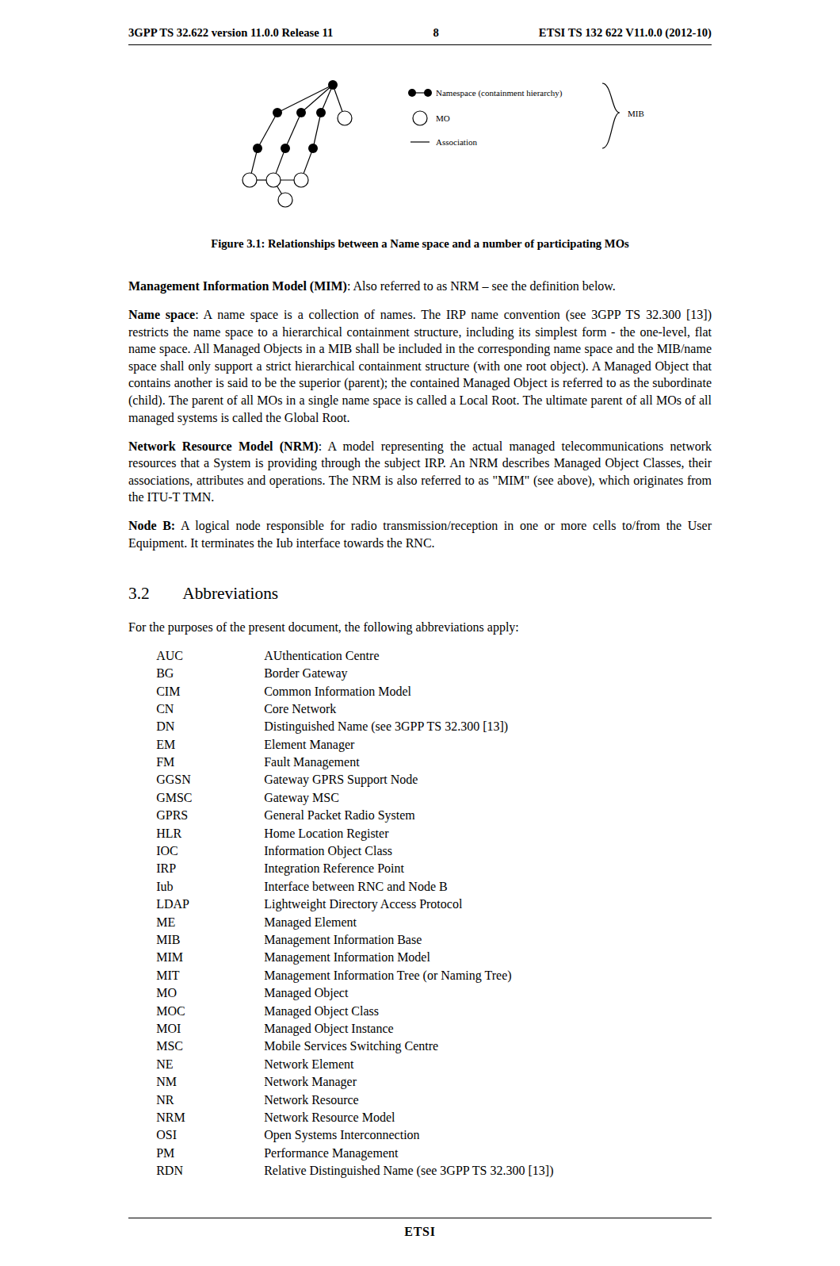3GPP TS 32.622 version 11.0.0 Release 11 8 ETSI TS 132 622 V11.0.0 (2012-10)
Namespace (containment hierarchy) MO Association MIB
Figure 3.1: Relationships between a Name space and a number of participating MOs
Management Information Model (MIM): Also referred to as NRM – see the definition below.
Name space: A name space is a collection of names. The IRP name convention (see 3GPP TS 32.300 [13]) restricts the name space to a hierarchical containment structure, including its simplest form - the one-level, flat name space. All Managed Objects in a MIB shall be included in the corresponding name space and the MIB/name space shall only support a strict hierarchical containment structure (with one root object). A Managed Object that contains another is said to be the superior (parent); the contained Managed Object is referred to as the subordinate (child). The parent of all MOs in a single name space is called a Local Root. The ultimate parent of all MOs of all managed systems is called the Global Root.
Network Resource Model (NRM): A model representing the actual managed telecommunications network resources that a System is providing through the subject IRP. An NRM describes Managed Object Classes, their associations, attributes and operations. The NRM is also referred to as "MIM" (see above), which originates from the ITU-T TMN.
Node B: A logical node responsible for radio transmission/reception in one or more cells to/from the User Equipment. It terminates the Iub interface towards the RNC.
3.2 Abbreviations
For the purposes of the present document, the following abbreviations apply:
AUC
AUthentication Centre
BG
Border Gateway
CIM
Common Information Model
CN
Core Network
DN
Distinguished Name (see 3GPP TS 32.300 [13])
EM
Element Manager
FM
Fault Management
GGSN
Gateway GPRS Support Node
GMSC
Gateway MSC
GPRS
General Packet Radio System
HLR
Home Location Register
IOC
Information Object Class
IRP
Integration Reference Point
Iub
Interface between RNC and Node B
LDAP
Lightweight Directory Access Protocol
ME
Managed Element
MIB
Management Information Base
MIM
Management Information Model
MIT
Management Information Tree (or Naming Tree)
MO
Managed Object
MOC
Managed Object Class
MOI
Managed Object Instance
MSC
Mobile Services Switching Centre
NE
Network Element
NM
Network Manager
NR
Network Resource
NRM
Network Resource Model
OSI
Open Systems Interconnection
PM
Performance Management
RDN
Relative Distinguished Name (see 3GPP TS 32.300 [13])
ETSI